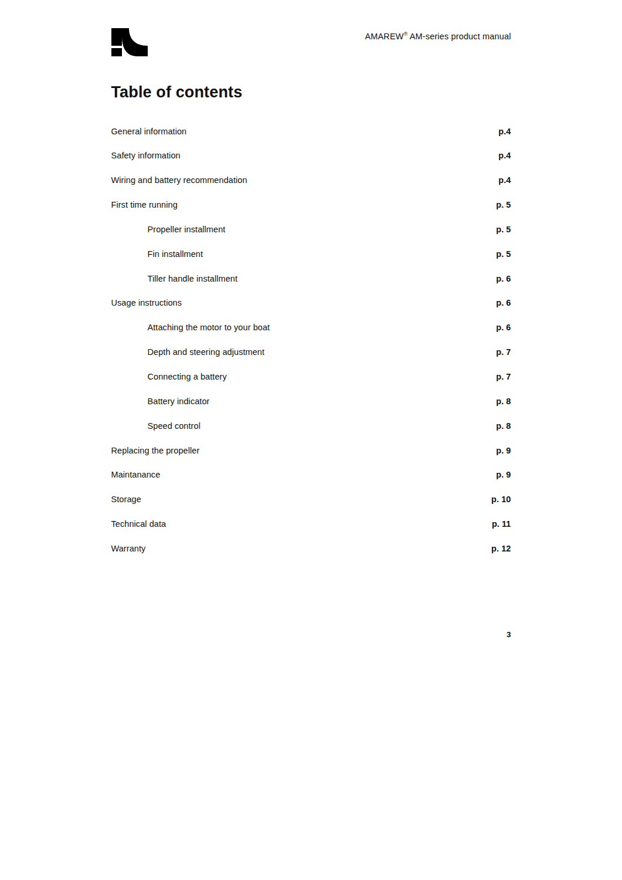AMAREW® AM-series product manual
Table of contents
General information p.4
Safety information p.4
Wiring and battery recommendation p.4
First time running p. 5
Propeller installment p. 5
Fin installment p. 5
Tiller handle installment p. 6
Usage instructions p. 6
Attaching the motor to your boat p. 6
Depth and steering adjustment p. 7
Connecting a battery p. 7
Battery indicator p. 8
Speed control p. 8
Replacing the propeller p. 9
Maintanance p. 9
Storage p. 10
Technical data p. 11
Warranty p. 12
3